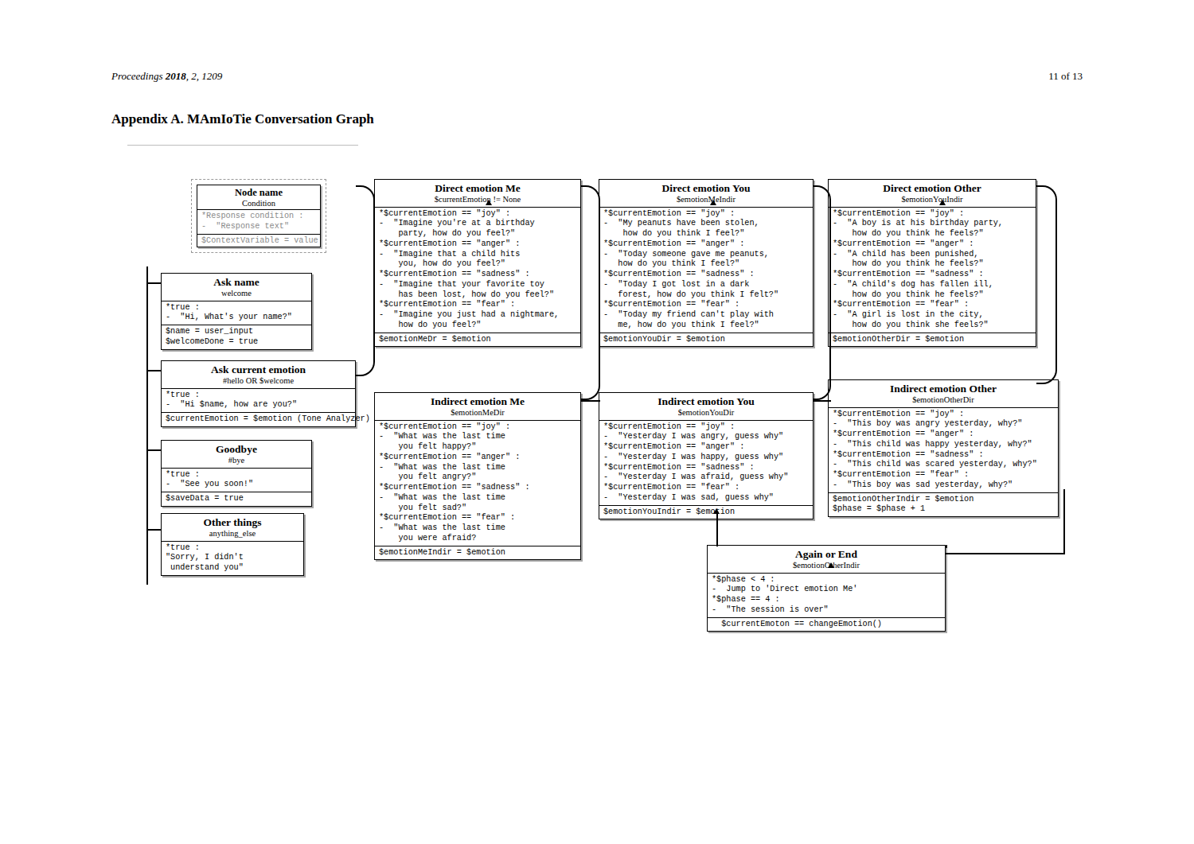Proceedings 2018, 2, 1209 11 of 13
Appendix A. MAmIoTie Conversation Graph
Node name
Condition
*Response condition : - "Response text"
$ContextVariable = value
Ask name
welcome
*true : - "Hi, What's your name?"
$name = user_input $welcomeDone = true
Ask current emotion
#hello OR $welcome
*true : - "Hi $name, how are you?"
$currentEmotion = $emotion (Tone Analyzer)
Goodbye
#bye
*true : - "See you soon!"
$saveData = true
Other things
anything_else
*true : "Sorry, I didn't understand you"
Direct emotion Me
$currentEmotion != None
*$currentEmotion == "joy" : - "Imagine you're at a birthday party, how do you feel?" *$currentEmotion == "anger" : - "Imagine that a child hits you, how do you feel?" *$currentEmotion == "sadness" : - "Imagine that your favorite toy has been lost, how do you feel?" *$currentEmotion == "fear" : - "Imagine you just had a nightmare, how do you feel?"
$emotionMeDr = $emotion
Direct emotion You
$emotionMeIndir
*$currentEmotion == "joy" : - "My peanuts have been stolen, how do you think I feel?" *$currentEmotion == "anger" : - "Today someone gave me peanuts, how do you think I feel?" *$currentEmotion == "sadness" : - "Today I got lost in a dark forest, how do you think I felt?" *$currentEmotion == "fear" : - "Today my friend can't play with me, how do you think I feel?"
$emotionYouDir = $emotion
Direct emotion Other
$emotionYouIndir
*$currentEmotion == "joy" : - "A boy is at his birthday party, how do you think he feels?" *$currentEmotion == "anger" : - "A child has been punished, how do you think he feels?" *$currentEmotion == "sadness" : - "A child's dog has fallen ill, how do you think he feels?" *$currentEmotion == "fear" : - "A girl is lost in the city, how do you think she feels?"
$emotionOtherDir = $emotion
Indirect emotion Me
$emotionMeDir
*$currentEmotion == "joy" : - "What was the last time you felt happy?" *$currentEmotion == "anger" : - "What was the last time you felt angry?" *$currentEmotion == "sadness" : - "What was the last time you felt sad?" *$currentEmotion == "fear" : - "What was the last time you were afraid?
$emotionMeIndir = $emotion
Indirect emotion You
$emotionYouDir
*$currentEmotion == "joy" : - "Yesterday I was angry, guess why" *$currentEmotion == "anger" : - "Yesterday I was happy, guess why" *$currentEmotion == "sadness" : - "Yesterday I was afraid, guess why" *$currentEmotion == "fear" : - "Yesterday I was sad, guess why"
$emotionYouIndir = $emotion
Indirect emotion Other
$emotionOtherDir
*$currentEmotion == "joy" : - "This boy was angry yesterday, why?" *$currentEmotion == "anger" : - "This child was happy yesterday, why?" *$currentEmotion == "sadness" : - "This child was scared yesterday, why?" *$currentEmotion == "fear" : - "This boy was sad yesterday, why?"
$emotionOtherIndir = $emotion $phase = $phase + 1
Again or End
$emotionOtherIndir
*$phase < 4 : - Jump to 'Direct emotion Me' *$phase == 4 : - "The session is over"
$currentEmoton == changeEmotion()